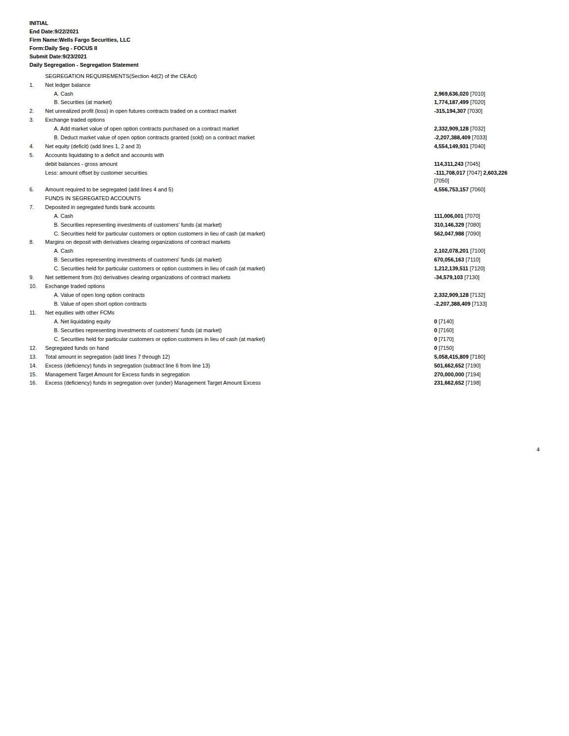INITIAL
End Date:9/22/2021
Firm Name:Wells Fargo Securities, LLC
Form:Daily Seg - FOCUS II
Submit Date:9/23/2021
Daily Segregation - Segregation Statement
| | SEGREGATION REQUIREMENTS(Section 4d(2) of the CEAct) | |
| 1. | Net ledger balance | |
| | A. Cash | 2,969,636,020 [7010] |
| | B. Securities (at market) | 1,774,187,499 [7020] |
| 2. | Net unrealized profit (loss) in open futures contracts traded on a contract market | -315,194,307 [7030] |
| 3. | Exchange traded options | |
| | A. Add market value of open option contracts purchased on a contract market | 2,332,909,128 [7032] |
| | B. Deduct market value of open option contracts granted (sold) on a contract market | -2,207,388,409 [7033] |
| 4. | Net equity (deficit) (add lines 1, 2 and 3) | 4,554,149,931 [7040] |
| 5. | Accounts liquidating to a deficit and accounts with | |
| | debit balances - gross amount | 114,311,243 [7045] |
| | Less: amount offset by customer securities | -111,708,017 [7047] 2,603,226 [7050] |
| 6. | Amount required to be segregated (add lines 4 and 5) | 4,556,753,157 [7060] |
| | FUNDS IN SEGREGATED ACCOUNTS | |
| 7. | Deposited in segregated funds bank accounts | |
| | A. Cash | 111,006,001 [7070] |
| | B. Securities representing investments of customers' funds (at market) | 310,146,329 [7080] |
| | C. Securities held for particular customers or option customers in lieu of cash (at market) | 562,047,988 [7090] |
| 8. | Margins on deposit with derivatives clearing organizations of contract markets | |
| | A. Cash | 2,102,078,201 [7100] |
| | B. Securities representing investments of customers' funds (at market) | 670,056,163 [7110] |
| | C. Securities held for particular customers or option customers in lieu of cash (at market) | 1,212,139,511 [7120] |
| 9. | Net settlement from (to) derivatives clearing organizations of contract markets | -34,579,103 [7130] |
| 10. | Exchange traded options | |
| | A. Value of open long option contracts | 2,332,909,128 [7132] |
| | B. Value of open short option contracts | -2,207,388,409 [7133] |
| 11. | Net equities with other FCMs | |
| | A. Net liquidating equity | 0 [7140] |
| | B. Securities representing investments of customers' funds (at market) | 0 [7160] |
| | C. Securities held for particular customers or option customers in lieu of cash (at market) | 0 [7170] |
| 12. | Segregated funds on hand | 0 [7150] |
| 13. | Total amount in segregation (add lines 7 through 12) | 5,058,415,809 [7180] |
| 14. | Excess (deficiency) funds in segregation (subtract line 6 from line 13) | 501,662,652 [7190] |
| 15. | Management Target Amount for Excess funds in segregation | 270,000,000 [7194] |
| 16. | Excess (deficiency) funds in segregation over (under) Management Target Amount Excess | 231,662,652 [7198] |
4